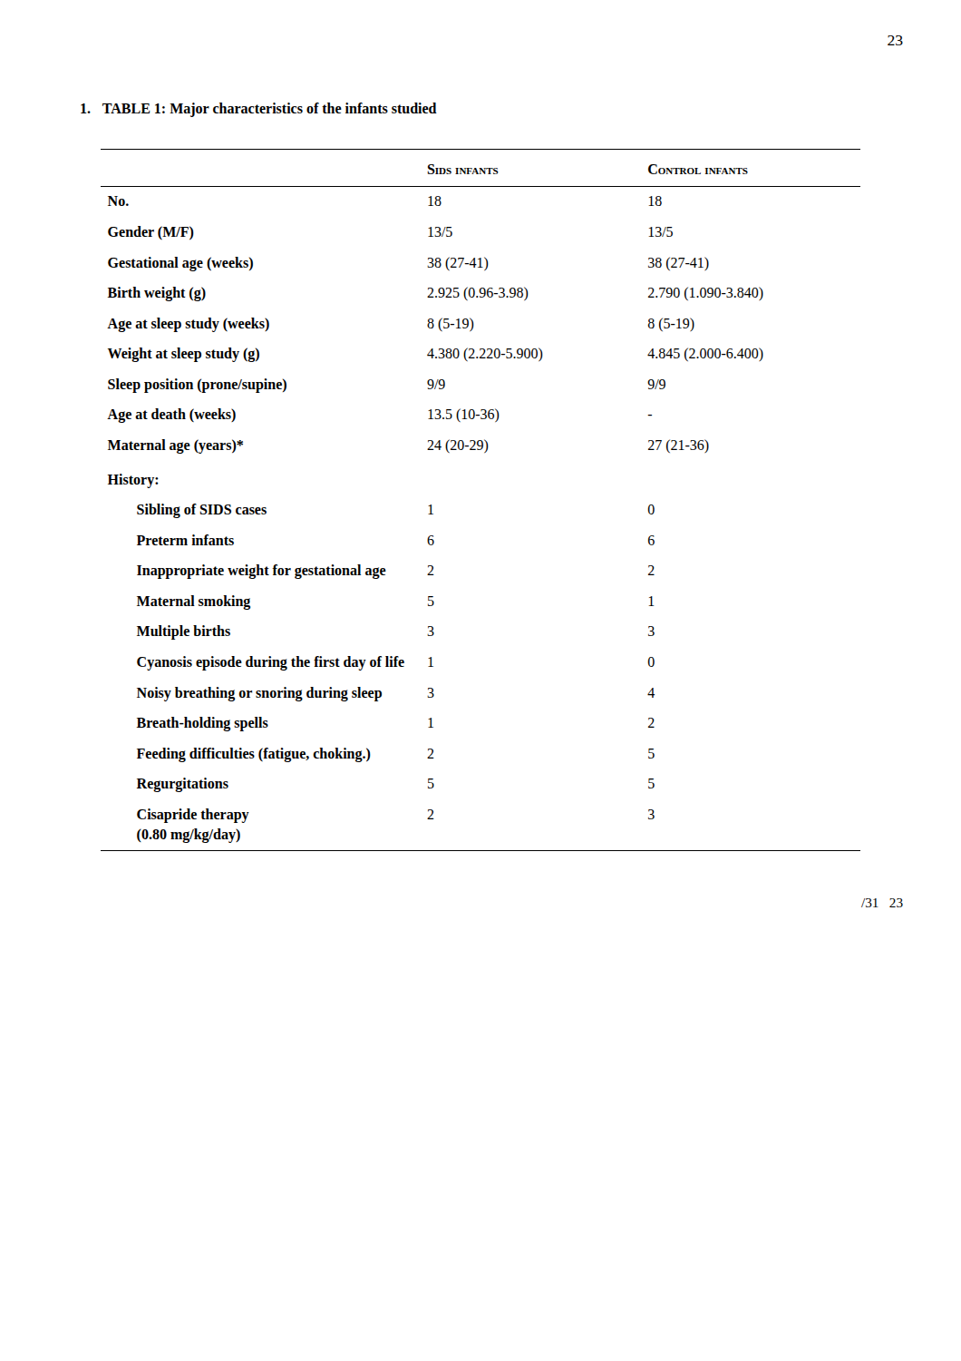23
1. TABLE 1: Major characteristics of the infants studied
| | S ids infants | C ontrol infants |
| --- | --- | --- |
| No. | 18 | 18 |
| Gender (M/F) | 13/5 | 13/5 |
| Gestational age (weeks) | 38 (27-41) | 38 (27-41) |
| Birth weight (g) | 2.925 (0.96-3.98) | 2.790 (1.090-3.840) |
| Age at sleep study (weeks) | 8 (5-19) | 8 (5-19) |
| Weight at sleep study (g) | 4.380 (2.220-5.900) | 4.845 (2.000-6.400) |
| Sleep position (prone/supine) | 9/9 | 9/9 |
| Age at death (weeks) | 13.5 (10-36) | - |
| Maternal age (years)* | 24 (20-29) | 27 (21-36) |
| History: | | |
| Sibling of SIDS cases | 1 | 0 |
| Preterm infants | 6 | 6 |
| Inappropriate weight for gestational age | 2 | 2 |
| Maternal smoking | 5 | 1 |
| Multiple births | 3 | 3 |
| Cyanosis episode during the first day of life | 1 | 0 |
| Noisy breathing or snoring during sleep | 3 | 4 |
| Breath-holding spells | 1 | 2 |
| Feeding difficulties (fatigue, choking.) | 2 | 5 |
| Regurgitations | 5 | 5 |
| Cisapride therapy (0.80 mg/kg/day) | 2 | 3 |
/31 23